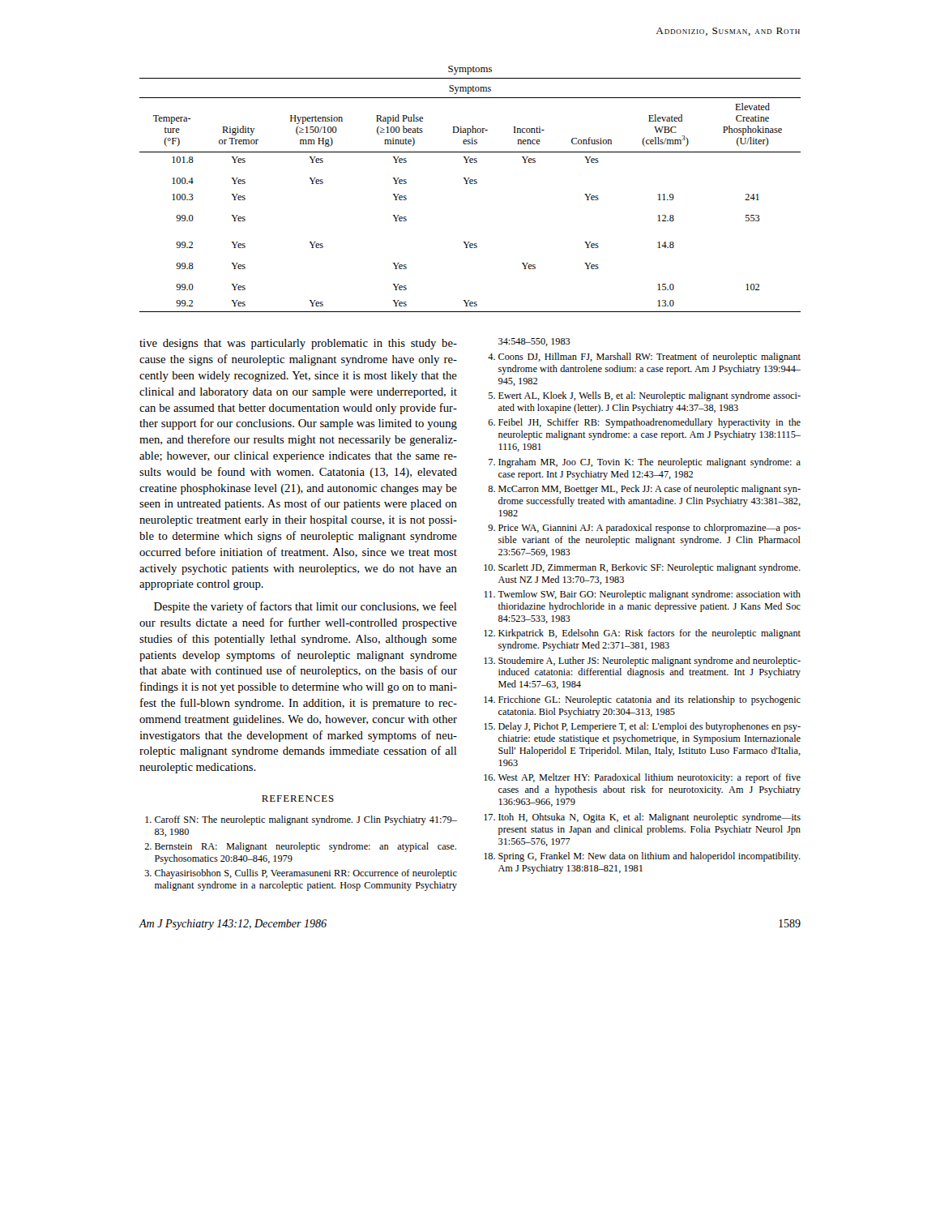Addonizio, Susman, and Roth
Symptoms
| Symptoms |
| --- |
| Tempera- ture (°F) | Rigidity or Tremor | Hypertension (≥150/100 mm Hg) | Rapid Pulse (≥100 beats minute) | Diaphor- esis | Inconti- nence | Confusion | Elevated WBC (cells/mm 3 ) | Elevated Creatine Phosphokinase (U/liter) |
| 101.8 | Yes | Yes | Yes | Yes | Yes | Yes | | |
| 100.4 | Yes | Yes | Yes | Yes | | | | |
| 100.3 | Yes | | Yes | | | Yes | 11.9 | 241 |
| 99.0 | Yes | | Yes | | | | 12.8 | 553 |
| 99.2 | Yes | Yes | | Yes | | Yes | 14.8 | |
| 99.8 | Yes | | Yes | | Yes | Yes | | |
| 99.0 | Yes | | Yes | | | | 15.0 | 102 |
| 99.2 | Yes | Yes | Yes | Yes | | | 13.0 | |
tive designs that was particularly problematic in this study because the signs of neuroleptic malignant syndrome have only recently been widely recognized. Yet, since it is most likely that the clinical and laboratory data on our sample were underreported, it can be assumed that better documentation would only provide further support for our conclusions. Our sample was limited to young men, and therefore our results might not necessarily be generalizable; however, our clinical experience indicates that the same results would be found with women. Catatonia (13, 14), elevated creatine phosphokinase level (21), and autonomic changes may be seen in untreated patients. As most of our patients were placed on neuroleptic treatment early in their hospital course, it is not possible to determine which signs of neuroleptic malignant syndrome occurred before initiation of treatment. Also, since we treat most actively psychotic patients with neuroleptics, we do not have an appropriate control group.
Despite the variety of factors that limit our conclusions, we feel our results dictate a need for further well-controlled prospective studies of this potentially lethal syndrome. Also, although some patients develop symptoms of neuroleptic malignant syndrome that abate with continued use of neuroleptics, on the basis of our findings it is not yet possible to determine who will go on to manifest the full-blown syndrome. In addition, it is premature to recommend treatment guidelines. We do, however, concur with other investigators that the development of marked symptoms of neuroleptic malignant syndrome demands immediate cessation of all neuroleptic medications.
REFERENCES
Caroff SN: The neuroleptic malignant syndrome. J Clin Psychiatry 41:79–83, 1980
Bernstein RA: Malignant neuroleptic syndrome: an atypical case. Psychosomatics 20:840–846, 1979
Chayasirisobhon S, Cullis P, Veeramasuneni RR: Occurrence of neuroleptic malignant syndrome in a narcoleptic patient. Hosp Community Psychiatry 34:548–550, 1983
Coons DJ, Hillman FJ, Marshall RW: Treatment of neuroleptic malignant syndrome with dantrolene sodium: a case report. Am J Psychiatry 139:944–945, 1982
Ewert AL, Kloek J, Wells B, et al: Neuroleptic malignant syndrome associated with loxapine (letter). J Clin Psychiatry 44:37–38, 1983
Feibel JH, Schiffer RB: Sympathoadrenomedullary hyperactivity in the neuroleptic malignant syndrome: a case report. Am J Psychiatry 138:1115–1116, 1981
Ingraham MR, Joo CJ, Tovin K: The neuroleptic malignant syndrome: a case report. Int J Psychiatry Med 12:43–47, 1982
McCarron MM, Boettger ML, Peck JJ: A case of neuroleptic malignant syndrome successfully treated with amantadine. J Clin Psychiatry 43:381–382, 1982
Price WA, Giannini AJ: A paradoxical response to chlorpromazine—a possible variant of the neuroleptic malignant syndrome. J Clin Pharmacol 23:567–569, 1983
Scarlett JD, Zimmerman R, Berkovic SF: Neuroleptic malignant syndrome. Aust NZ J Med 13:70–73, 1983
Twemlow SW, Bair GO: Neuroleptic malignant syndrome: association with thioridazine hydrochloride in a manic depressive patient. J Kans Med Soc 84:523–533, 1983
Kirkpatrick B, Edelsohn GA: Risk factors for the neuroleptic malignant syndrome. Psychiatr Med 2:371–381, 1983
Stoudemire A, Luther JS: Neuroleptic malignant syndrome and neuroleptic-induced catatonia: differential diagnosis and treatment. Int J Psychiatry Med 14:57–63, 1984
Fricchione GL: Neuroleptic catatonia and its relationship to psychogenic catatonia. Biol Psychiatry 20:304–313, 1985
Delay J, Pichot P, Lemperiere T, et al: L'emploi des butyrophenones en psychiatrie: etude statistique et psychometrique, in Symposium Internazionale Sull' Haloperidol E Triperidol. Milan, Italy, Istituto Luso Farmaco d'Italia, 1963
West AP, Meltzer HY: Paradoxical lithium neurotoxicity: a report of five cases and a hypothesis about risk for neurotoxicity. Am J Psychiatry 136:963–966, 1979
Itoh H, Ohtsuka N, Ogita K, et al: Malignant neuroleptic syndrome—its present status in Japan and clinical problems. Folia Psychiatr Neurol Jpn 31:565–576, 1977
Spring G, Frankel M: New data on lithium and haloperidol incompatibility. Am J Psychiatry 138:818–821, 1981
Am J Psychiatry 143:12, December 1986
1589